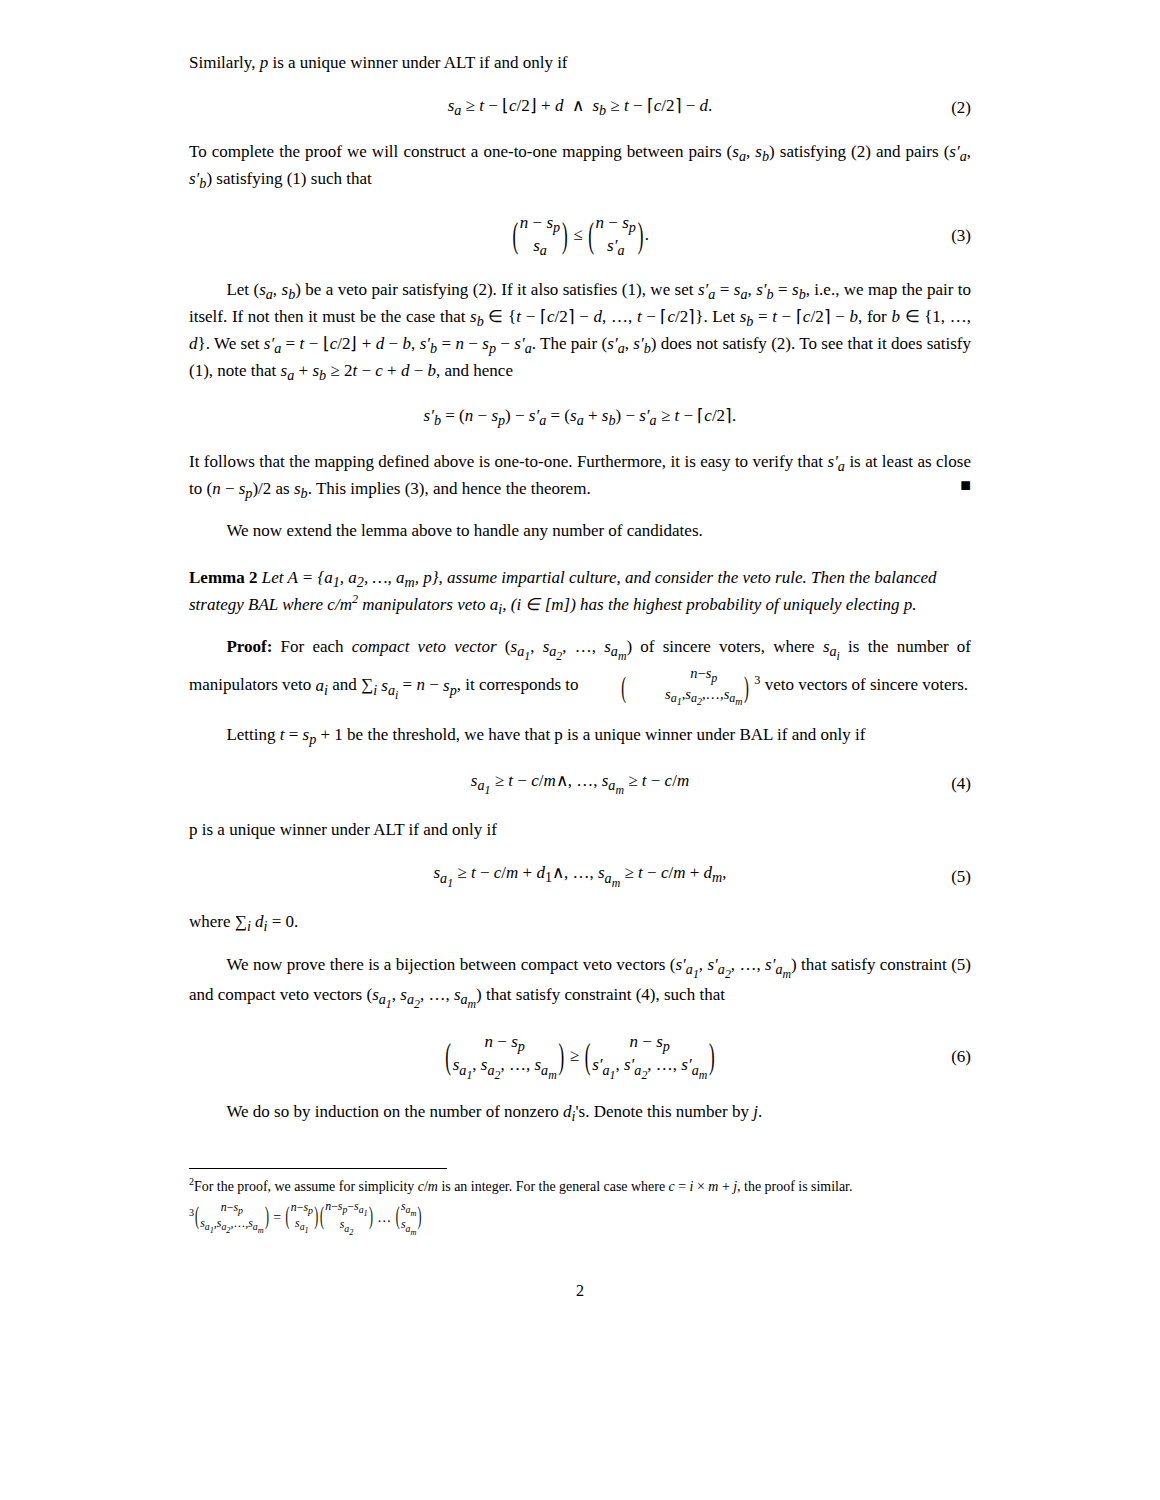Similarly, p is a unique winner under ALT if and only if
sa ≥ t − ⌊c/2⌋ + d ∧ sb ≥ t − ⌈c/2⌉ − d. (2)
To complete the proof we will construct a one-to-one mapping between pairs (sa, sb) satisfying (2) and pairs (s′a, s′b) satisfying (1) such that
n − sp sa ≤ n − sp s′a. (3)
Let (sa, sb) be a veto pair satisfying (2). If it also satisfies (1), we set s′a = sa, s′b = sb, i.e., we map the pair to itself. If not then it must be the case that sb ∈ {t − ⌈c/2⌉ − d, …, t − ⌈c/2⌉}. Let sb = t − ⌈c/2⌉ − b, for b ∈ {1, …, d}. We set s′a = t − ⌊c/2⌋ + d − b, s′b = n − sp − s′a. The pair (s′a, s′b) does not satisfy (2). To see that it does satisfy (1), note that sa + sb ≥ 2t − c + d − b, and hence
s′b = (n − sp) − s′a = (sa + sb) − s′a ≥ t − ⌈c/2⌉.
It follows that the mapping defined above is one-to-one. Furthermore, it is easy to verify that s′a is at least as close to (n − sp)/2 as sb. This implies (3), and hence the theorem. ■
We now extend the lemma above to handle any number of candidates.
Lemma 2 Let A = {a1, a2, …, am, p}, assume impartial culture, and consider the veto rule. Then the balanced strategy BAL where c/m2 manipulators veto ai, (i ∈ [m]) has the highest probability of uniquely electing p.
Proof: For each compact veto vector (sa1, sa2, …, sam) of sincere voters, where sai is the number of manipulators veto ai and ∑i sai = n − sp, it corresponds to n−sp sa1,sa2,…,sam 3 veto vectors of sincere voters.
Letting t = sp + 1 be the threshold, we have that p is a unique winner under BAL if and only if
sa1 ≥ t − c/m∧, …, sam ≥ t − c/m (4)
p is a unique winner under ALT if and only if
sa1 ≥ t − c/m + d1∧, …, sam ≥ t − c/m + dm, (5)
where ∑i di = 0.
We now prove there is a bijection between compact veto vectors (s′a1, s′a2, …, s′am) that satisfy constraint (5) and compact veto vectors (sa1, sa2, …, sam) that satisfy constraint (4), such that
n − sp sa1, sa2, …, sam ≥ n − sp s′a1, s′a2, …, s′am (6)
We do so by induction on the number of nonzero di's. Denote this number by j.
2For the proof, we assume for simplicity c/m is an integer. For the general case where c = i × m + j, the proof is similar.
3n−sp sa1,sa2,…,sam = n−sp sa1 n−sp−sa1 sa2 … sam sam
2